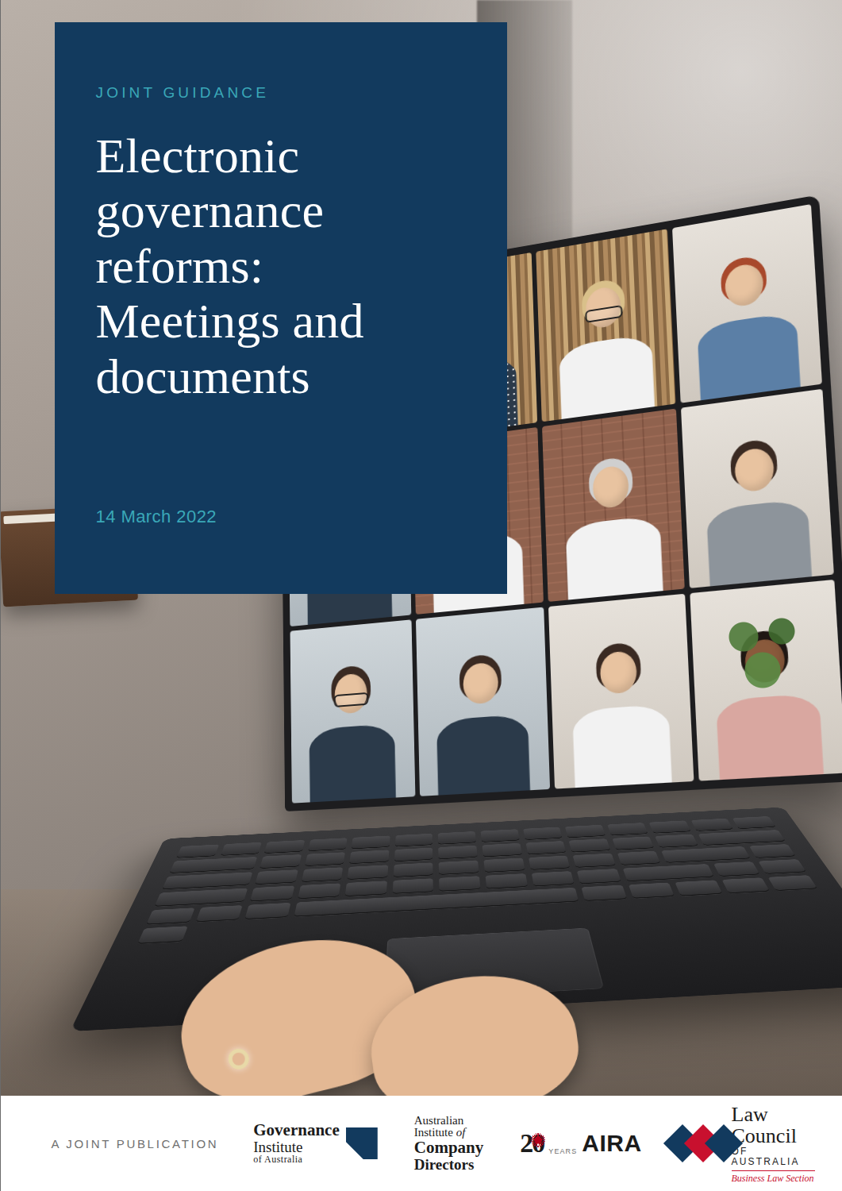Joint Guidance
Electronic governance reforms:
Meetings and documents
14 March 2022
A joint publication
Governance Institute of Australia
Australian
Institute of
Company
Directors
2 0
YEARS
AIRA
Law Council
OF AUSTRALIA
Business Law Section